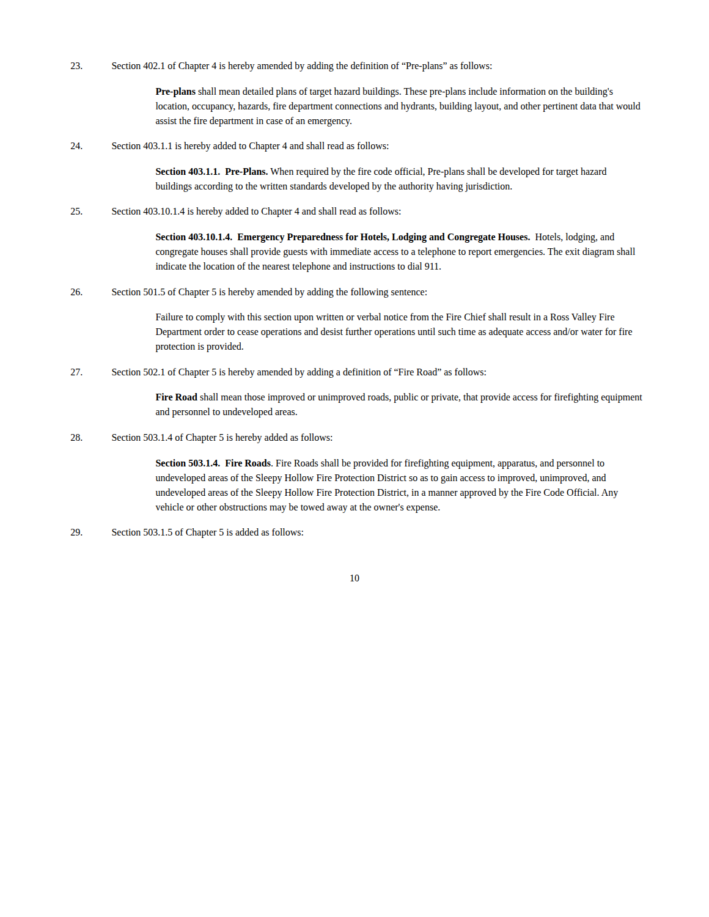23.
Section 402.1 of Chapter 4 is hereby amended by adding the definition of “Pre-plans” as follows:
Pre-plans shall mean detailed plans of target hazard buildings. These pre-plans include information on the building's location, occupancy, hazards, fire department connections and hydrants, building layout, and other pertinent data that would assist the fire department in case of an emergency.
24.
Section 403.1.1 is hereby added to Chapter 4 and shall read as follows:
Section 403.1.1. Pre-Plans. When required by the fire code official, Pre-plans shall be developed for target hazard buildings according to the written standards developed by the authority having jurisdiction.
25.
Section 403.10.1.4 is hereby added to Chapter 4 and shall read as follows:
Section 403.10.1.4. Emergency Preparedness for Hotels, Lodging and Congregate Houses. Hotels, lodging, and congregate houses shall provide guests with immediate access to a telephone to report emergencies. The exit diagram shall indicate the location of the nearest telephone and instructions to dial 911.
26.
Section 501.5 of Chapter 5 is hereby amended by adding the following sentence:
Failure to comply with this section upon written or verbal notice from the Fire Chief shall result in a Ross Valley Fire Department order to cease operations and desist further operations until such time as adequate access and/or water for fire protection is provided.
27.
Section 502.1 of Chapter 5 is hereby amended by adding a definition of “Fire Road” as follows:
Fire Road shall mean those improved or unimproved roads, public or private, that provide access for firefighting equipment and personnel to undeveloped areas.
28.
Section 503.1.4 of Chapter 5 is hereby added as follows:
Section 503.1.4. Fire Roads. Fire Roads shall be provided for firefighting equipment, apparatus, and personnel to undeveloped areas of the Sleepy Hollow Fire Protection District so as to gain access to improved, unimproved, and undeveloped areas of the Sleepy Hollow Fire Protection District, in a manner approved by the Fire Code Official. Any vehicle or other obstructions may be towed away at the owner's expense.
29.
Section 503.1.5 of Chapter 5 is added as follows:
10